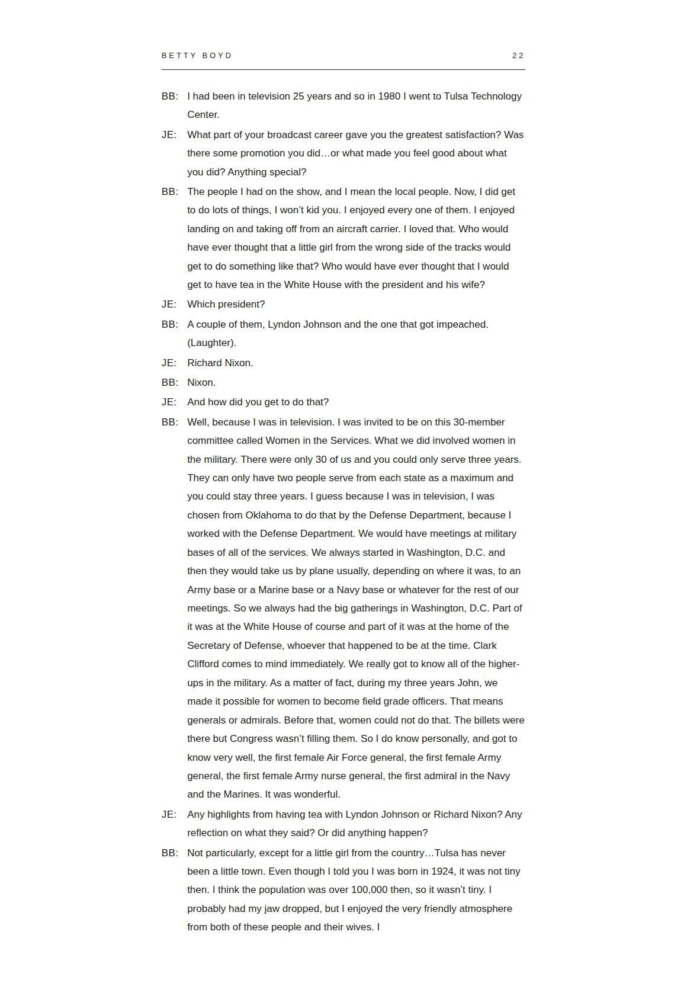Betty Boyd 22
BB:
I had been in television 25 years and so in 1980 I went to Tulsa Technology Center.
JE:
What part of your broadcast career gave you the greatest satisfaction? Was there some promotion you did…or what made you feel good about what you did? Anything special?
BB:
The people I had on the show, and I mean the local people. Now, I did get to do lots of things, I won’t kid you. I enjoyed every one of them. I enjoyed landing on and taking off from an aircraft carrier. I loved that. Who would have ever thought that a little girl from the wrong side of the tracks would get to do something like that? Who would have ever thought that I would get to have tea in the White House with the president and his wife?
JE:
Which president?
BB:
A couple of them, Lyndon Johnson and the one that got impeached. (Laughter).
JE:
Richard Nixon.
BB:
Nixon.
JE:
And how did you get to do that?
BB:
Well, because I was in television. I was invited to be on this 30-member committee called Women in the Services. What we did involved women in the military. There were only 30 of us and you could only serve three years. They can only have two people serve from each state as a maximum and you could stay three years. I guess because I was in television, I was chosen from Oklahoma to do that by the Defense Department, because I worked with the Defense Department. We would have meetings at military bases of all of the services. We always started in Washington, D.C. and then they would take us by plane usually, depending on where it was, to an Army base or a Marine base or a Navy base or whatever for the rest of our meetings. So we always had the big gatherings in Washington, D.C. Part of it was at the White House of course and part of it was at the home of the Secretary of Defense, whoever that happened to be at the time. Clark Clifford comes to mind immediately. We really got to know all of the higher-ups in the military. As a matter of fact, during my three years John, we made it possible for women to become field grade officers. That means generals or admirals. Before that, women could not do that. The billets were there but Congress wasn’t filling them. So I do know personally, and got to know very well, the first female Air Force general, the first female Army general, the first female Army nurse general, the first admiral in the Navy and the Marines. It was wonderful.
JE:
Any highlights from having tea with Lyndon Johnson or Richard Nixon? Any reflection on what they said? Or did anything happen?
BB:
Not particularly, except for a little girl from the country…Tulsa has never been a little town. Even though I told you I was born in 1924, it was not tiny then. I think the population was over 100,000 then, so it wasn’t tiny. I probably had my jaw dropped, but I enjoyed the very friendly atmosphere from both of these people and their wives. I